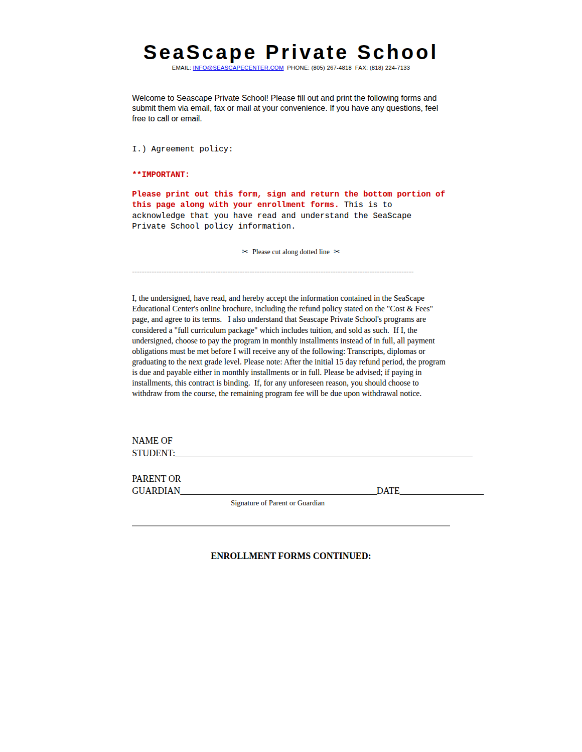SeaScape Private School
EMAIL: INFO@SEASCAPECENTER.COM PHONE: (805) 267-4818 FAX: (818) 224-7133
Welcome to Seascape Private School! Please fill out and print the following forms and submit them via email, fax or mail at your convenience. If you have any questions, feel free to call or email.
I.) Agreement policy:
**IMPORTANT:
Please print out this form, sign and return the bottom portion of this page along with your enrollment forms. This is to acknowledge that you have read and understand the SeaScape Private School policy information.
✂Please cut along dotted line✂
-------------------------------------------------------------------------------------------------------------------
I, the undersigned, have read, and hereby accept the information contained in the SeaScape Educational Center's online brochure, including the refund policy stated on the "Cost & Fees" page, and agree to its terms. I also understand that Seascape Private School's programs are considered a "full curriculum package" which includes tuition, and sold as such. If I, the undersigned, choose to pay the program in monthly installments instead of in full, all payment obligations must be met before I will receive any of the following: Transcripts, diplomas or graduating to the next grade level. Please note: After the initial 15 day refund period, the program is due and payable either in monthly installments or in full. Please be advised; if paying in installments, this contract is binding. If, for any unforeseen reason, you should choose to withdraw from the course, the remaining program fee will be due upon withdrawal notice.
NAME OF STUDENT:_______________________________________________________________________
PARENT OR GUARDIAN_______________________________________________DATE____________________
Signature of Parent or Guardian
ENROLLMENT FORMS CONTINUED: